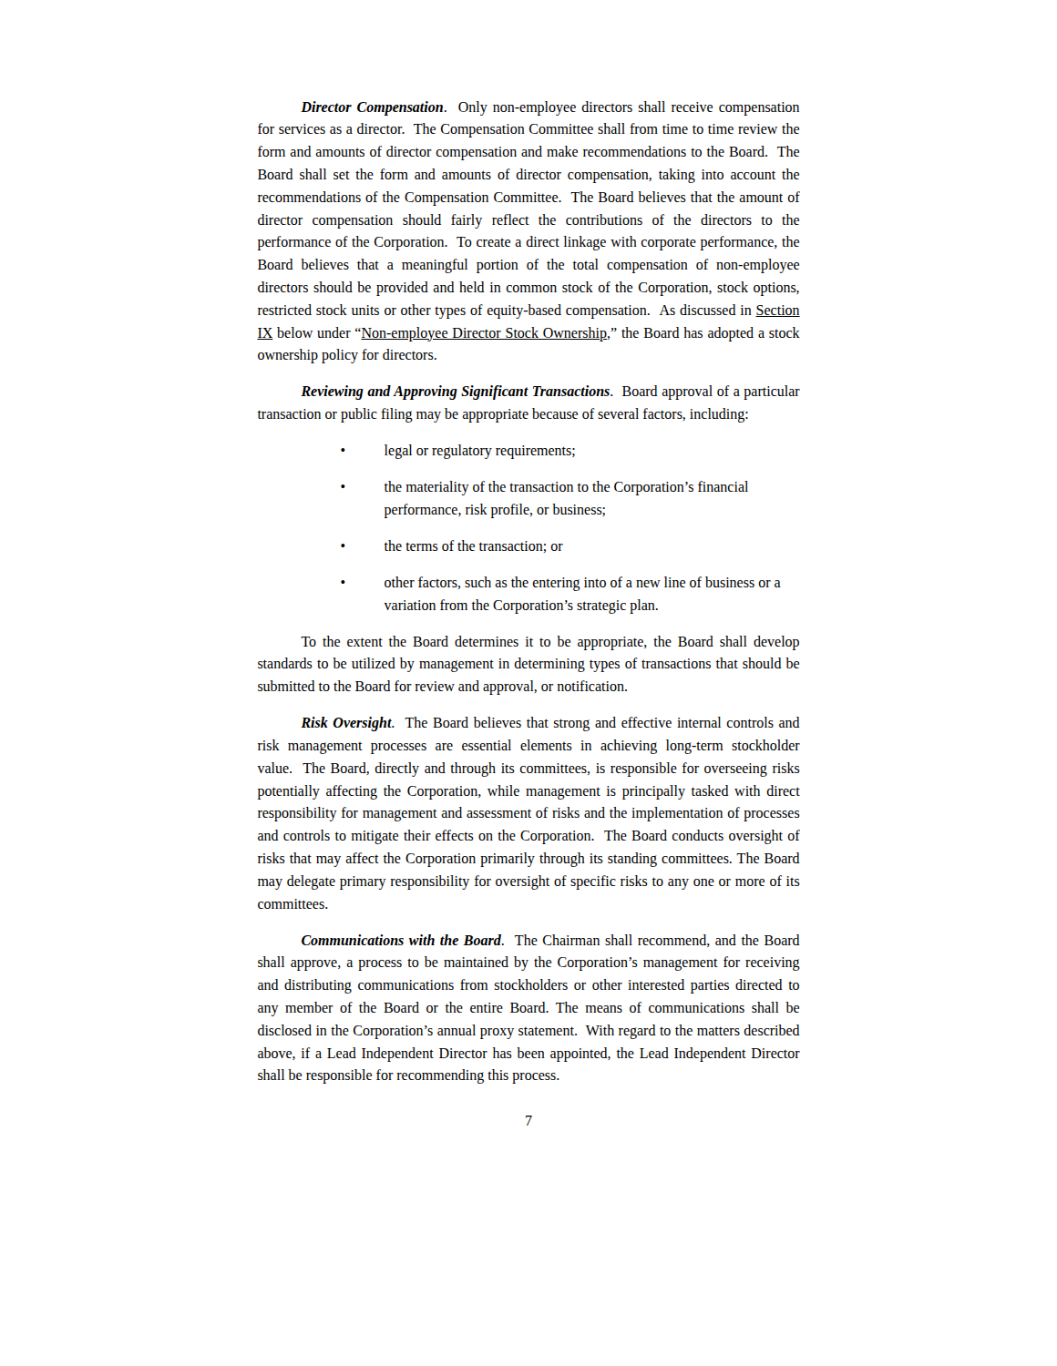Director Compensation. Only non-employee directors shall receive compensation for services as a director. The Compensation Committee shall from time to time review the form and amounts of director compensation and make recommendations to the Board. The Board shall set the form and amounts of director compensation, taking into account the recommendations of the Compensation Committee. The Board believes that the amount of director compensation should fairly reflect the contributions of the directors to the performance of the Corporation. To create a direct linkage with corporate performance, the Board believes that a meaningful portion of the total compensation of non-employee directors should be provided and held in common stock of the Corporation, stock options, restricted stock units or other types of equity-based compensation. As discussed in Section IX below under “Non-employee Director Stock Ownership,” the Board has adopted a stock ownership policy for directors.
Reviewing and Approving Significant Transactions. Board approval of a particular transaction or public filing may be appropriate because of several factors, including:
legal or regulatory requirements;
the materiality of the transaction to the Corporation’s financial performance, risk profile, or business;
the terms of the transaction; or
other factors, such as the entering into of a new line of business or a variation from the Corporation’s strategic plan.
To the extent the Board determines it to be appropriate, the Board shall develop standards to be utilized by management in determining types of transactions that should be submitted to the Board for review and approval, or notification.
Risk Oversight. The Board believes that strong and effective internal controls and risk management processes are essential elements in achieving long-term stockholder value. The Board, directly and through its committees, is responsible for overseeing risks potentially affecting the Corporation, while management is principally tasked with direct responsibility for management and assessment of risks and the implementation of processes and controls to mitigate their effects on the Corporation. The Board conducts oversight of risks that may affect the Corporation primarily through its standing committees. The Board may delegate primary responsibility for oversight of specific risks to any one or more of its committees.
Communications with the Board. The Chairman shall recommend, and the Board shall approve, a process to be maintained by the Corporation’s management for receiving and distributing communications from stockholders or other interested parties directed to any member of the Board or the entire Board. The means of communications shall be disclosed in the Corporation’s annual proxy statement. With regard to the matters described above, if a Lead Independent Director has been appointed, the Lead Independent Director shall be responsible for recommending this process.
7